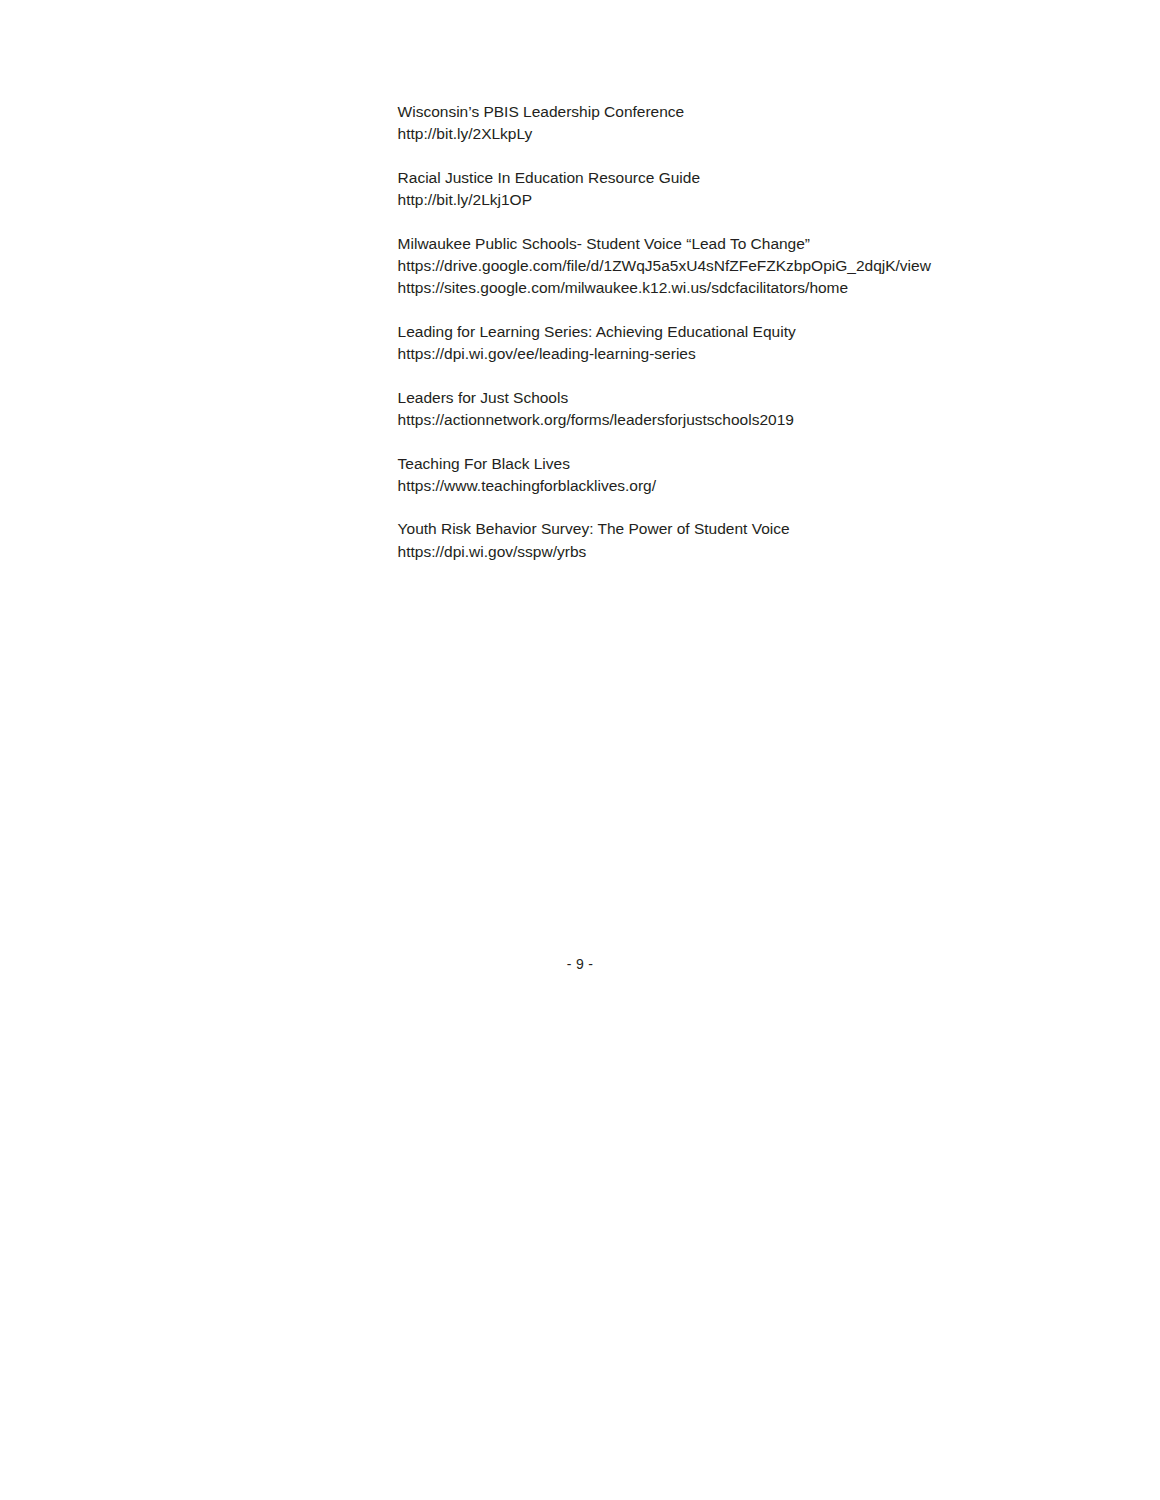Wisconsin’s PBIS Leadership Conference
http://bit.ly/2XLkpLy
Racial Justice In Education Resource Guide
http://bit.ly/2Lkj1OP
Milwaukee Public Schools- Student Voice “Lead To Change”
https://drive.google.com/file/d/1ZWqJ5a5xU4sNfZFeFZKzbpOpiG_2dqjK/view
https://sites.google.com/milwaukee.k12.wi.us/sdcfacilitators/home
Leading for Learning Series: Achieving Educational Equity
https://dpi.wi.gov/ee/leading-learning-series
Leaders for Just Schools
https://actionnetwork.org/forms/leadersforjustschools2019
Teaching For Black Lives
https://www.teachingforblacklives.org/
Youth Risk Behavior Survey: The Power of Student Voice
https://dpi.wi.gov/sspw/yrbs
- 9 -